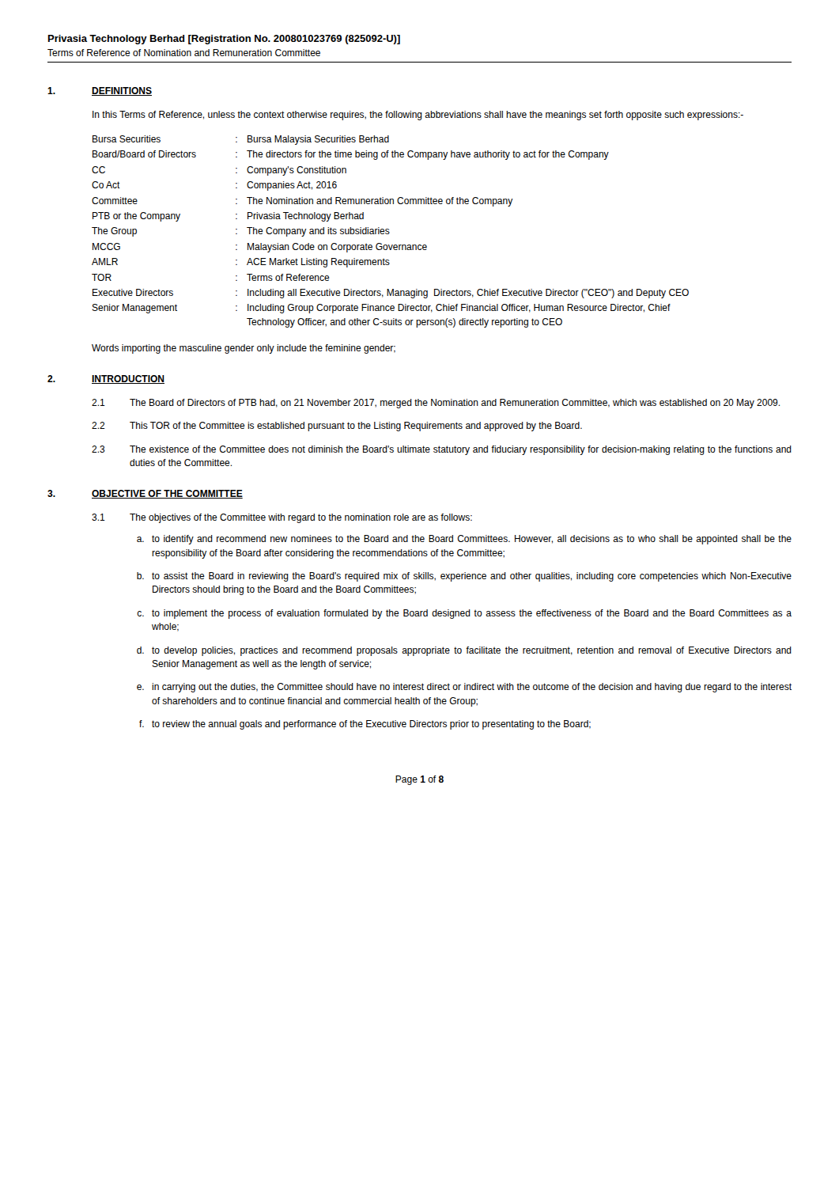Privasia Technology Berhad [Registration No. 200801023769 (825092-U)]
Terms of Reference of Nomination and Remuneration Committee
1.
DEFINITIONS
In this Terms of Reference, unless the context otherwise requires, the following abbreviations shall have the meanings set forth opposite such expressions:-
| Bursa Securities | : | Bursa Malaysia Securities Berhad |
| Board/Board of Directors | : | The directors for the time being of the Company have authority to act for the Company |
| CC | : | Company's Constitution |
| Co Act | : | Companies Act, 2016 |
| Committee | : | The Nomination and Remuneration Committee of the Company |
| PTB or the Company | : | Privasia Technology Berhad |
| The Group | : | The Company and its subsidiaries |
| MCCG | : | Malaysian Code on Corporate Governance |
| AMLR | : | ACE Market Listing Requirements |
| TOR | : | Terms of Reference |
| Executive Directors | : | Including all Executive Directors, Managing Directors, Chief Executive Director ("CEO") and Deputy CEO |
| Senior Management | : | Including Group Corporate Finance Director, Chief Financial Officer, Human Resource Director, Chief Technology Officer, and other C-suits or person(s) directly reporting to CEO |
Words importing the masculine gender only include the feminine gender;
2.
INTRODUCTION
2.1
The Board of Directors of PTB had, on 21 November 2017, merged the Nomination and Remuneration Committee, which was established on 20 May 2009.
2.2
This TOR of the Committee is established pursuant to the Listing Requirements and approved by the Board.
2.3
The existence of the Committee does not diminish the Board's ultimate statutory and fiduciary responsibility for decision-making relating to the functions and duties of the Committee.
3.
OBJECTIVE OF THE COMMITTEE
3.1
The objectives of the Committee with regard to the nomination role are as follows:
to identify and recommend new nominees to the Board and the Board Committees. However, all decisions as to who shall be appointed shall be the responsibility of the Board after considering the recommendations of the Committee;
to assist the Board in reviewing the Board's required mix of skills, experience and other qualities, including core competencies which Non-Executive Directors should bring to the Board and the Board Committees;
to implement the process of evaluation formulated by the Board designed to assess the effectiveness of the Board and the Board Committees as a whole;
to develop policies, practices and recommend proposals appropriate to facilitate the recruitment, retention and removal of Executive Directors and Senior Management as well as the length of service;
in carrying out the duties, the Committee should have no interest direct or indirect with the outcome of the decision and having due regard to the interest of shareholders and to continue financial and commercial health of the Group;
to review the annual goals and performance of the Executive Directors prior to presentating to the Board;
Page 1 of 8